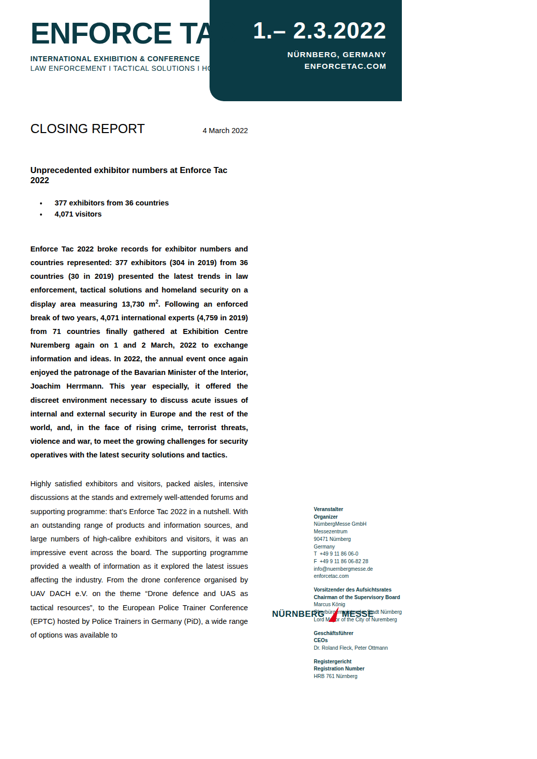1.– 2.3.2022
NÜRNBERG, GERMANY
ENFORCETAC.COM
ENFORCE TAC
INTERNATIONAL EXHIBITION & CONFERENCE
LAW ENFORCEMENT I TACTICAL SOLUTIONS I HOMELAND SECURITY
CLOSING REPORT
4 March 2022
Unprecedented exhibitor numbers at Enforce Tac 2022
377 exhibitors from 36 countries
4,071 visitors
Enforce Tac 2022 broke records for exhibitor numbers and countries represented: 377 exhibitors (304 in 2019) from 36 countries (30 in 2019) presented the latest trends in law enforcement, tactical solutions and homeland security on a display area measuring 13,730 m2. Following an enforced break of two years, 4,071 international experts (4,759 in 2019) from 71 countries finally gathered at Exhibition Centre Nuremberg again on 1 and 2 March, 2022 to exchange information and ideas. In 2022, the annual event once again enjoyed the patronage of the Bavarian Minister of the Interior, Joachim Herrmann. This year especially, it offered the discreet environment necessary to discuss acute issues of internal and external security in Europe and the rest of the world, and, in the face of rising crime, terrorist threats, violence and war, to meet the growing challenges for security operatives with the latest security solutions and tactics.
Highly satisfied exhibitors and visitors, packed aisles, intensive discussions at the stands and extremely well-attended forums and supporting programme: that’s Enforce Tac 2022 in a nutshell. With an outstanding range of products and information sources, and large numbers of high-calibre exhibitors and visitors, it was an impressive event across the board. The supporting programme provided a wealth of information as it explored the latest issues affecting the industry. From the drone conference organised by UAV DACH e.V. on the theme “Drone defence and UAS as tactical resources”, to the European Police Trainer Conference (EPTC) hosted by Police Trainers in Germany (PiD), a wide range of options was available to
Veranstalter
Organizer
NürnbergMesse GmbH
Messezentrum
90471 Nürnberg
Germany
T +49 9 11 86 06-0
F +49 9 11 86 06-82 28
info@nuernbergmesse.de
enforcetac.com
Vorsitzender des Aufsichtsrates
Chairman of the Supervisory Board
Marcus König
Oberbürgermeister der Stadt Nürnberg
Lord Mayor of the City of Nuremberg
Geschäftsführer
CEOs
Dr. Roland Fleck, Peter Ottmann
Registergericht
Registration Number
HRB 761 Nürnberg
NÜRNBERG MESSE